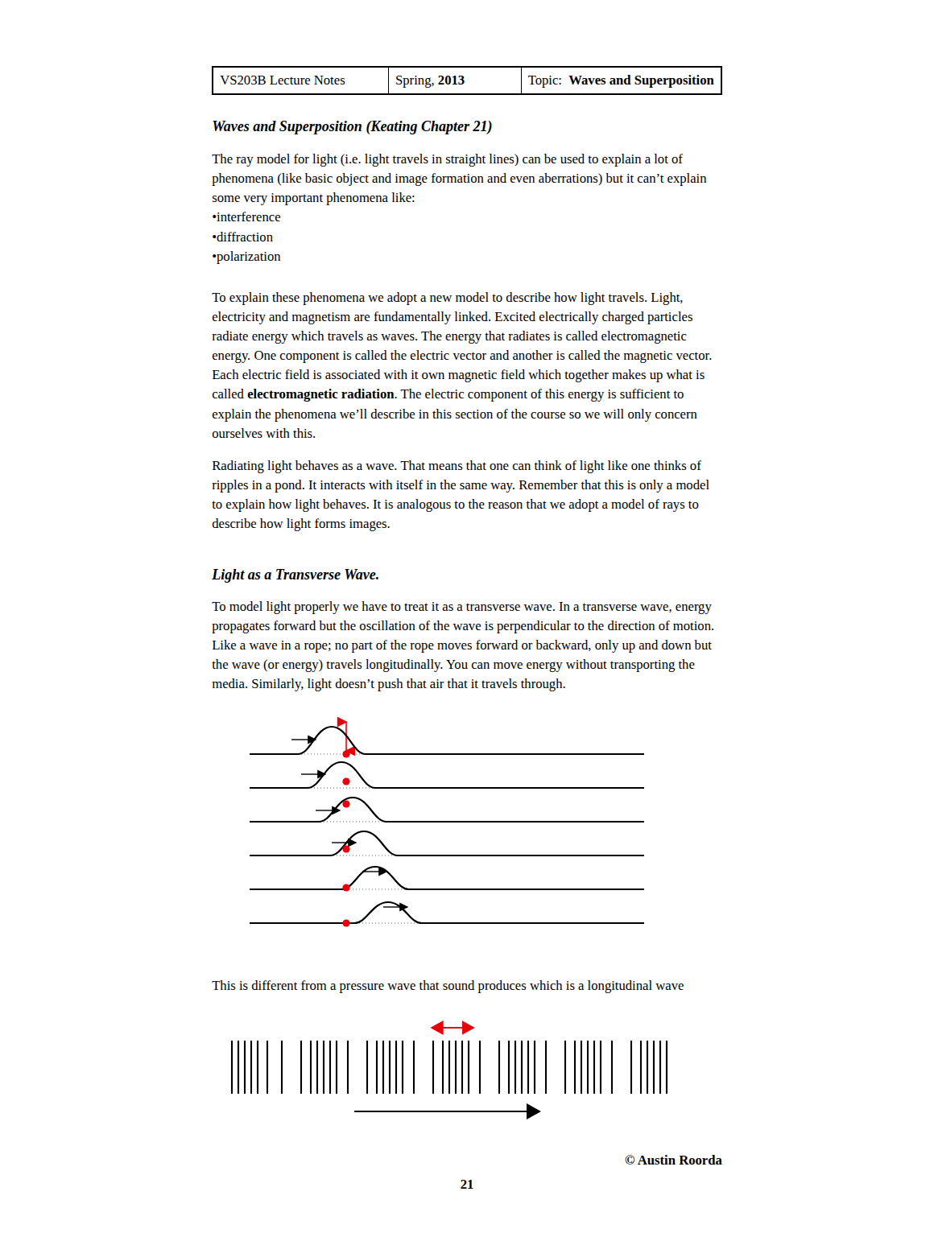| VS203B Lecture Notes | Spring, 2013 | Topic: Waves and Superposition |
Waves and Superposition (Keating Chapter 21)
The ray model for light (i.e. light travels in straight lines) can be used to explain a lot of phenomena (like basic object and image formation and even aberrations) but it can’t explain some very important phenomena like:
•interference
•diffraction
•polarization
To explain these phenomena we adopt a new model to describe how light travels. Light, electricity and magnetism are fundamentally linked. Excited electrically charged particles radiate energy which travels as waves. The energy that radiates is called electromagnetic energy. One component is called the electric vector and another is called the magnetic vector. Each electric field is associated with it own magnetic field which together makes up what is called electromagnetic radiation. The electric component of this energy is sufficient to explain the phenomena we’ll describe in this section of the course so we will only concern ourselves with this.
Radiating light behaves as a wave. That means that one can think of light like one thinks of ripples in a pond. It interacts with itself in the same way. Remember that this is only a model to explain how light behaves. It is analogous to the reason that we adopt a model of rays to describe how light forms images.
Light as a Transverse Wave.
To model light properly we have to treat it as a transverse wave. In a transverse wave, energy propagates forward but the oscillation of the wave is perpendicular to the direction of motion. Like a wave in a rope; no part of the rope moves forward or backward, only up and down but the wave (or energy) travels longitudinally. You can move energy without transporting the media. Similarly, light doesn’t push that air that it travels through.
This is different from a pressure wave that sound produces which is a longitudinal wave
© Austin Roorda
21